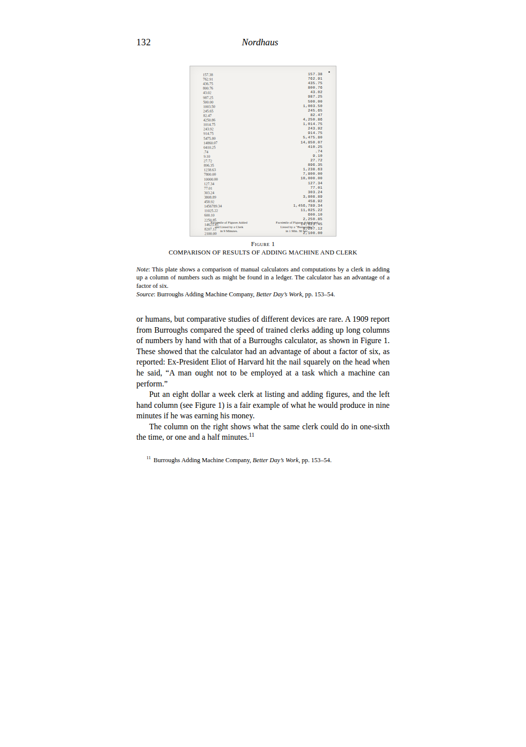132
Nordhaus
157.38
762.91
436.75
800.76
43.02
987.25
500.00
1003.50
245.65
82.47
4250.86
1014.75
243.92
914.75
5475.80
14860.07
0410.25
.74
9.10
27.72
896.35
1238.63
7800.00
10000.00
127.34
77.01
303.24
3808.89
458.92
1456789.34
11025.22
600.10
2250.85
14623.45
8207.12
2100.00
1552723110
2 3
157.38
762.91
435.75
800.76
43.02
987.25
500.00
1,003.50
245.65
82.47
4,250.86
1,014.75
243.92
914.75
5,475.80
14,850.07
410.25
.74
9.10
27.72
896.35
1,238.63
7,800.00
10,000.00
127.34
77.01
303.24
3,808.89
458.92
1,456,789.34
11,025.22
600.10
2,250.85
14,623.45
8,207.12
2,100.00
1,552,723.11◦
Facsimile of Figures Added
and Listed by a Clerk
in 9 Minutes.
Facsimile of Figures Added and
Listed by a “Burroughs,”
in 1 Min. 30 Sec.
Figure 1 COMPARISON OF RESULTS OF ADDING MACHINE AND CLERK
Note: This plate shows a comparison of manual calculators and computations by a clerk in adding up a column of numbers such as might be found in a ledger. The calculator has an advantage of a factor of six.
Source: Burroughs Adding Machine Company, Better Day’s Work, pp. 153–54.
or humans, but comparative studies of different devices are rare. A 1909 report from Burroughs compared the speed of trained clerks adding up long columns of numbers by hand with that of a Burroughs calculator, as shown in Figure 1. These showed that the calculator had an advantage of about a factor of six, as reported: Ex-President Eliot of Harvard hit the nail squarely on the head when he said, “A man ought not to be employed at a task which a machine can perform.”
Put an eight dollar a week clerk at listing and adding figures, and the left hand column (see Figure 1) is a fair example of what he would produce in nine minutes if he was earning his money.
The column on the right shows what the same clerk could do in one-sixth the time, or one and a half minutes.11
11 Burroughs Adding Machine Company, Better Day’s Work, pp. 153–54.